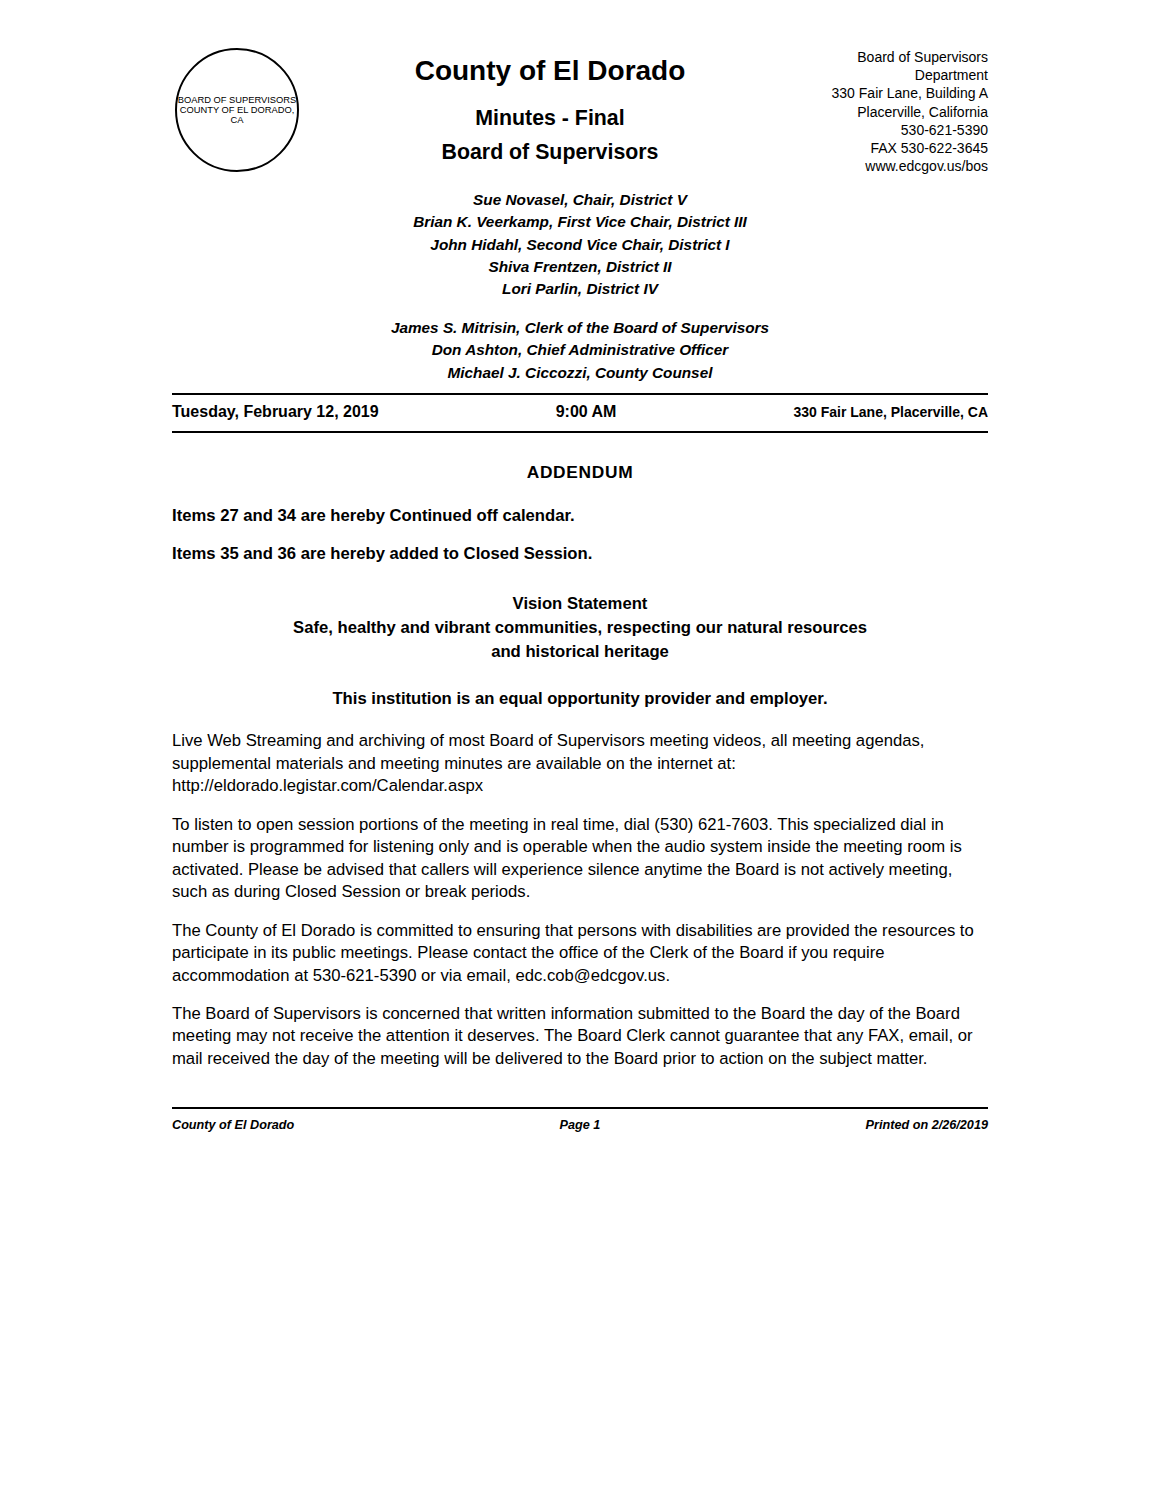BOARD OF SUPERVISORS
COUNTY OF EL DORADO, CA
County of El Dorado
Minutes - Final
Board of Supervisors
Board of Supervisors
Department
330 Fair Lane, Building A
Placerville, California
530-621-5390
FAX 530-622-3645
www.edcgov.us/bos
Sue Novasel, Chair, District V
Brian K. Veerkamp, First Vice Chair, District III
John Hidahl, Second Vice Chair, District I
Shiva Frentzen, District II
Lori Parlin, District IV
James S. Mitrisin, Clerk of the Board of Supervisors
Don Ashton, Chief Administrative Officer
Michael J. Ciccozzi, County Counsel
Tuesday, February 12, 2019 9:00 AM 330 Fair Lane, Placerville, CA
ADDENDUM
Items 27 and 34 are hereby Continued off calendar.
Items 35 and 36 are hereby added to Closed Session.
Vision Statement Safe, healthy and vibrant communities, respecting our natural resources
and historical heritage
This institution is an equal opportunity provider and employer.
Live Web Streaming and archiving of most Board of Supervisors meeting videos, all meeting agendas, supplemental materials and meeting minutes are available on the internet at: http://eldorado.legistar.com/Calendar.aspx
To listen to open session portions of the meeting in real time, dial (530) 621-7603. This specialized dial in number is programmed for listening only and is operable when the audio system inside the meeting room is activated. Please be advised that callers will experience silence anytime the Board is not actively meeting, such as during Closed Session or break periods.
The County of El Dorado is committed to ensuring that persons with disabilities are provided the resources to participate in its public meetings. Please contact the office of the Clerk of the Board if you require accommodation at 530-621-5390 or via email, edc.cob@edcgov.us.
The Board of Supervisors is concerned that written information submitted to the Board the day of the Board meeting may not receive the attention it deserves. The Board Clerk cannot guarantee that any FAX, email, or mail received the day of the meeting will be delivered to the Board prior to action on the subject matter.
County of El Dorado Page 1 Printed on 2/26/2019